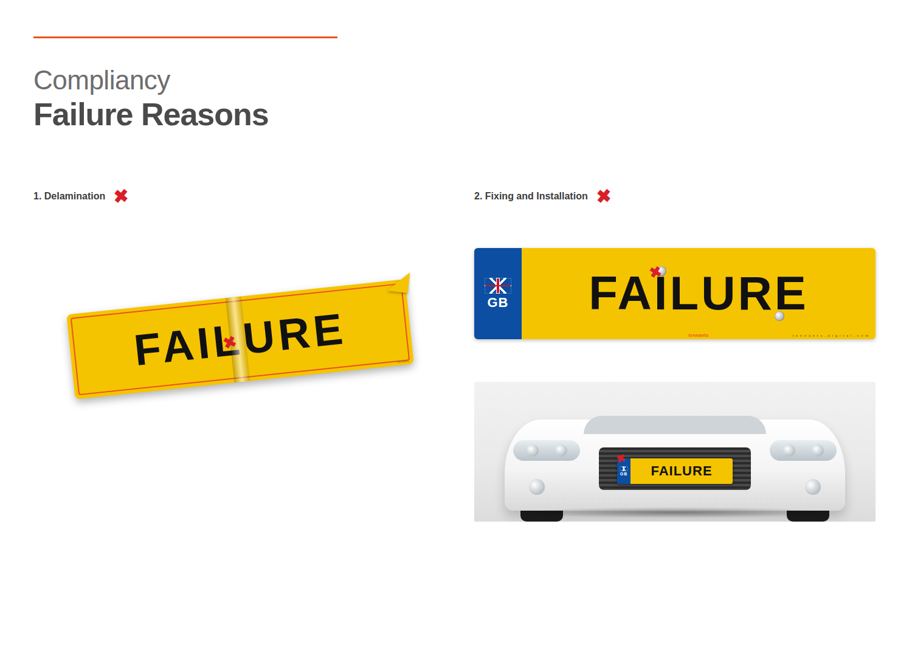Compliancy Failure Reasons
1. Delamination ✖
FAILURE
✖
tennants
2. Fixing and Installation ✖
GB
FAILURE tennants tennants.digital.com
✖
GB
FAILURE
✖